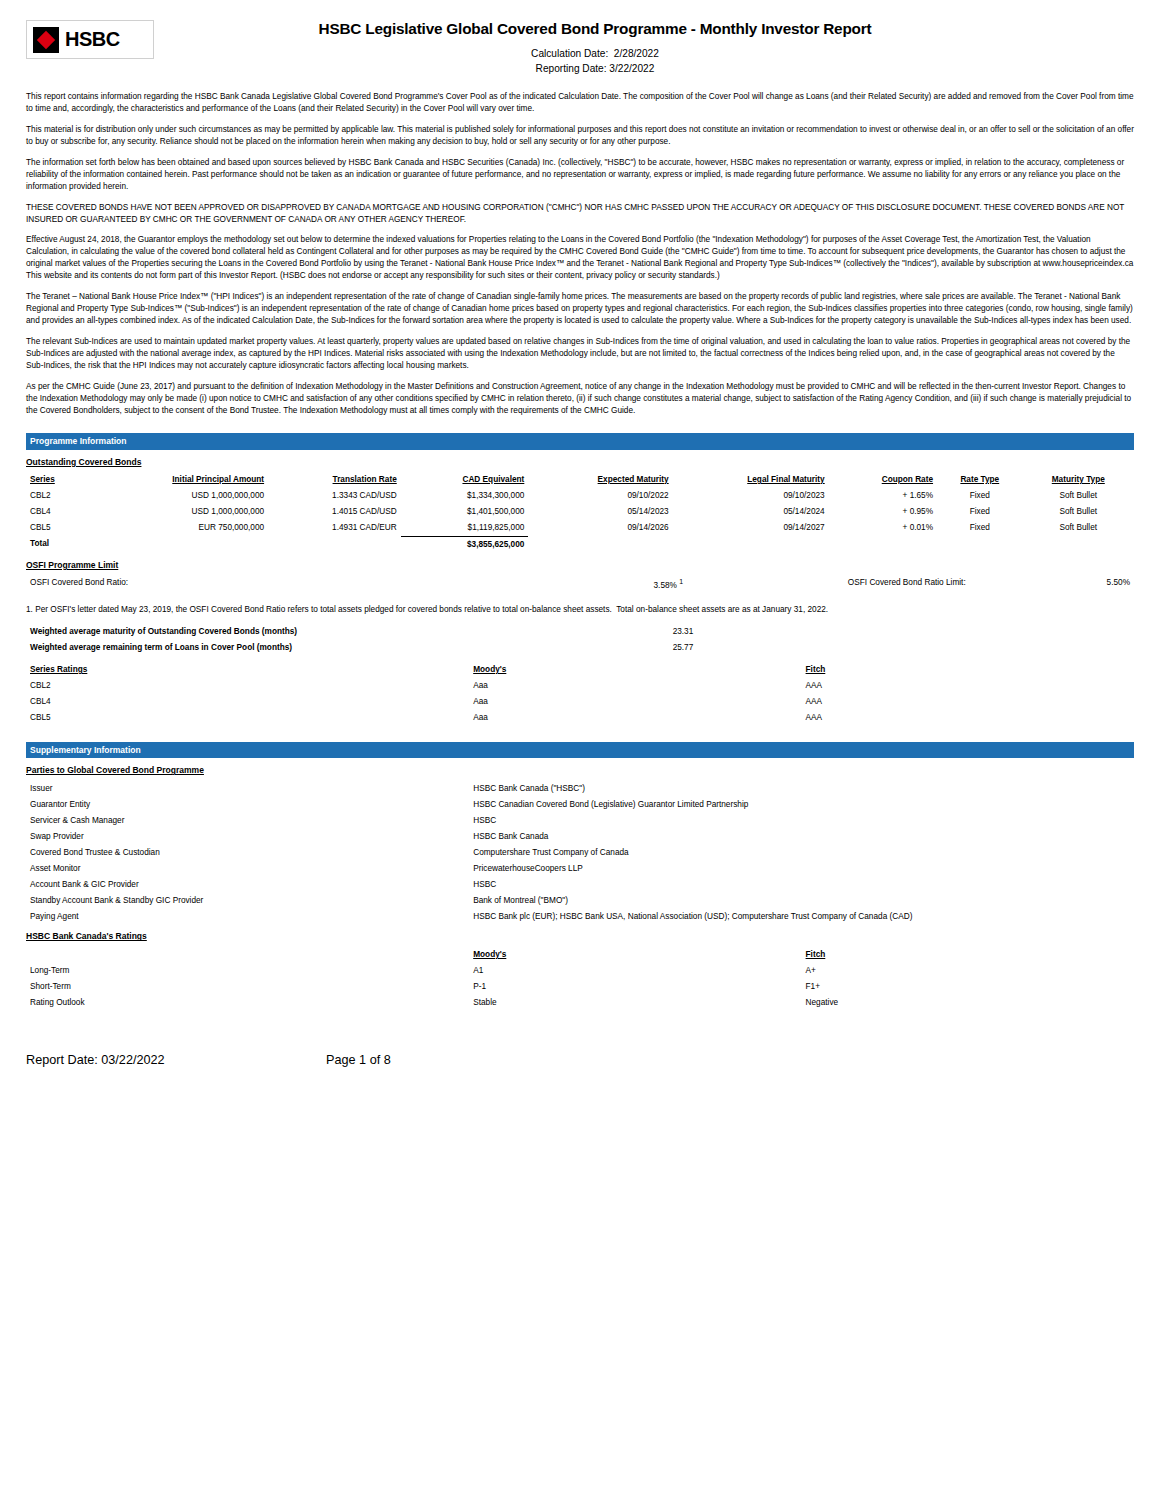HSBC
HSBC Legislative Global Covered Bond Programme - Monthly Investor Report
Calculation Date: 2/28/2022
Reporting Date: 3/22/2022
This report contains information regarding the HSBC Bank Canada Legislative Global Covered Bond Programme's Cover Pool as of the indicated Calculation Date. The composition of the Cover Pool will change as Loans (and their Related Security) are added and removed from the Cover Pool from time to time and, accordingly, the characteristics and performance of the Loans (and their Related Security) in the Cover Pool will vary over time.
This material is for distribution only under such circumstances as may be permitted by applicable law. This material is published solely for informational purposes and this report does not constitute an invitation or recommendation to invest or otherwise deal in, or an offer to sell or the solicitation of an offer to buy or subscribe for, any security. Reliance should not be placed on the information herein when making any decision to buy, hold or sell any security or for any other purpose.
The information set forth below has been obtained and based upon sources believed by HSBC Bank Canada and HSBC Securities (Canada) Inc. (collectively, "HSBC") to be accurate, however, HSBC makes no representation or warranty, express or implied, in relation to the accuracy, completeness or reliability of the information contained herein. Past performance should not be taken as an indication or guarantee of future performance, and no representation or warranty, express or implied, is made regarding future performance. We assume no liability for any errors or any reliance you place on the information provided herein.
These covered bonds have not been approved or disapproved by Canada Mortgage and Housing Corporation ("CMHC") nor has CMHC passed upon the accuracy or adequacy of this disclosure document. These covered bonds are not insured or guaranteed by CMHC or the government of Canada or any other agency thereof.
Effective August 24, 2018, the Guarantor employs the methodology set out below to determine the indexed valuations for Properties relating to the Loans in the Covered Bond Portfolio (the "Indexation Methodology") for purposes of the Asset Coverage Test, the Amortization Test, the Valuation Calculation, in calculating the value of the covered bond collateral held as Contingent Collateral and for other purposes as may be required by the CMHC Covered Bond Guide (the "CMHC Guide") from time to time. To account for subsequent price developments, the Guarantor has chosen to adjust the original market values of the Properties securing the Loans in the Covered Bond Portfolio by using the Teranet - National Bank House Price Index™ and the Teranet - National Bank Regional and Property Type Sub-Indices™ (collectively the "Indices"), available by subscription at www.housepriceindex.ca This website and its contents do not form part of this Investor Report. (HSBC does not endorse or accept any responsibility for such sites or their content, privacy policy or security standards.)
The Teranet – National Bank House Price Index™ ("HPI Indices") is an independent representation of the rate of change of Canadian single-family home prices. The measurements are based on the property records of public land registries, where sale prices are available. The Teranet - National Bank Regional and Property Type Sub-Indices™ ("Sub-Indices") is an independent representation of the rate of change of Canadian home prices based on property types and regional characteristics. For each region, the Sub-Indices classifies properties into three categories (condo, row housing, single family) and provides an all-types combined index. As of the indicated Calculation Date, the Sub-Indices for the forward sortation area where the property is located is used to calculate the property value. Where a Sub-Indices for the property category is unavailable the Sub-Indices all-types index has been used.
The relevant Sub-Indices are used to maintain updated market property values. At least quarterly, property values are updated based on relative changes in Sub-Indices from the time of original valuation, and used in calculating the loan to value ratios. Properties in geographical areas not covered by the Sub-Indices are adjusted with the national average index, as captured by the HPI Indices. Material risks associated with using the Indexation Methodology include, but are not limited to, the factual correctness of the Indices being relied upon, and, in the case of geographical areas not covered by the Sub-Indices, the risk that the HPI Indices may not accurately capture idiosyncratic factors affecting local housing markets.
As per the CMHC Guide (June 23, 2017) and pursuant to the definition of Indexation Methodology in the Master Definitions and Construction Agreement, notice of any change in the Indexation Methodology must be provided to CMHC and will be reflected in the then-current Investor Report. Changes to the Indexation Methodology may only be made (i) upon notice to CMHC and satisfaction of any other conditions specified by CMHC in relation thereto, (ii) if such change constitutes a material change, subject to satisfaction of the Rating Agency Condition, and (iii) if such change is materially prejudicial to the Covered Bondholders, subject to the consent of the Bond Trustee. The Indexation Methodology must at all times comply with the requirements of the CMHC Guide.
Programme Information
Outstanding Covered Bonds
| Series | Initial Principal Amount | Translation Rate | CAD Equivalent | Expected Maturity | Legal Final Maturity | Coupon Rate | Rate Type | Maturity Type |
| --- | --- | --- | --- | --- | --- | --- | --- | --- |
| CBL2 | USD 1,000,000,000 | 1.3343 CAD/USD | $1,334,300,000 | 09/10/2022 | 09/10/2023 | + 1.65% | Fixed | Soft Bullet |
| CBL4 | USD 1,000,000,000 | 1.4015 CAD/USD | $1,401,500,000 | 05/14/2023 | 05/14/2024 | + 0.95% | Fixed | Soft Bullet |
| CBL5 | EUR 750,000,000 | 1.4931 CAD/EUR | $1,119,825,000 | 09/14/2026 | 09/14/2027 | + 0.01% | Fixed | Soft Bullet |
| Total | | | $3,855,625,000 | | | | | |
OSFI Programme Limit
| OSFI Covered Bond Ratio: | 3.58% 1 | OSFI Covered Bond Ratio Limit: | 5.50% |
1. Per OSFI's letter dated May 23, 2019, the OSFI Covered Bond Ratio refers to total assets pledged for covered bonds relative to total on-balance sheet assets. Total on-balance sheet assets are as at January 31, 2022.
| Weighted average maturity of Outstanding Covered Bonds (months) | 23.31 |
| Weighted average remaining term of Loans in Cover Pool (months) | 25.77 |
| Series Ratings | Moody's | Fitch |
| --- | --- | --- |
| CBL2 | Aaa | AAA |
| CBL4 | Aaa | AAA |
| CBL5 | Aaa | AAA |
Supplementary Information
Parties to Global Covered Bond Programme
| Issuer | HSBC Bank Canada ("HSBC") |
| Guarantor Entity | HSBC Canadian Covered Bond (Legislative) Guarantor Limited Partnership |
| Servicer & Cash Manager | HSBC |
| Swap Provider | HSBC Bank Canada |
| Covered Bond Trustee & Custodian | Computershare Trust Company of Canada |
| Asset Monitor | PricewaterhouseCoopers LLP |
| Account Bank & GIC Provider | HSBC |
| Standby Account Bank & Standby GIC Provider | Bank of Montreal ("BMO") |
| Paying Agent | HSBC Bank plc (EUR); HSBC Bank USA, National Association (USD); Computershare Trust Company of Canada (CAD) |
HSBC Bank Canada's Ratings
| | Moody's | Fitch |
| --- | --- | --- |
| Long-Term | A1 | A+ |
| Short-Term | P-1 | F1+ |
| Rating Outlook | Stable | Negative |
Report Date: 03/22/2022
Page 1 of 8